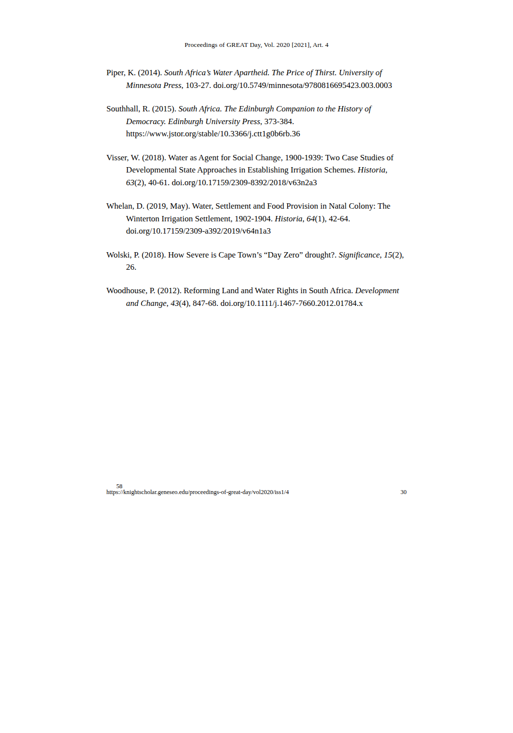Proceedings of GREAT Day, Vol. 2020 [2021], Art. 4
Piper, K. (2014). South Africa’s Water Apartheid. The Price of Thirst. University of Minnesota Press, 103-27. doi.org/10.5749/minnesota/9780816695423.003.0003
Southhall, R. (2015). South Africa. The Edinburgh Companion to the History of Democracy. Edinburgh University Press, 373-384. https://www.jstor.org/stable/10.3366/j.ctt1g0b6rb.36
Visser, W. (2018). Water as Agent for Social Change, 1900-1939: Two Case Studies of Developmental State Approaches in Establishing Irrigation Schemes. Historia, 63(2), 40-61. doi.org/10.17159/2309-8392/2018/v63n2a3
Whelan, D. (2019, May). Water, Settlement and Food Provision in Natal Colony: The Winterton Irrigation Settlement, 1902-1904. Historia, 64(1), 42-64. doi.org/10.17159/2309-a392/2019/v64n1a3
Wolski, P. (2018). How Severe is Cape Town’s “Day Zero” drought?. Significance, 15(2), 26.
Woodhouse, P. (2012). Reforming Land and Water Rights in South Africa. Development and Change, 43(4), 847-68. doi.org/10.1111/j.1467-7660.2012.01784.x
58 https://knightscholar.geneseo.edu/proceedings-of-great-day/vol2020/iss1/4
30